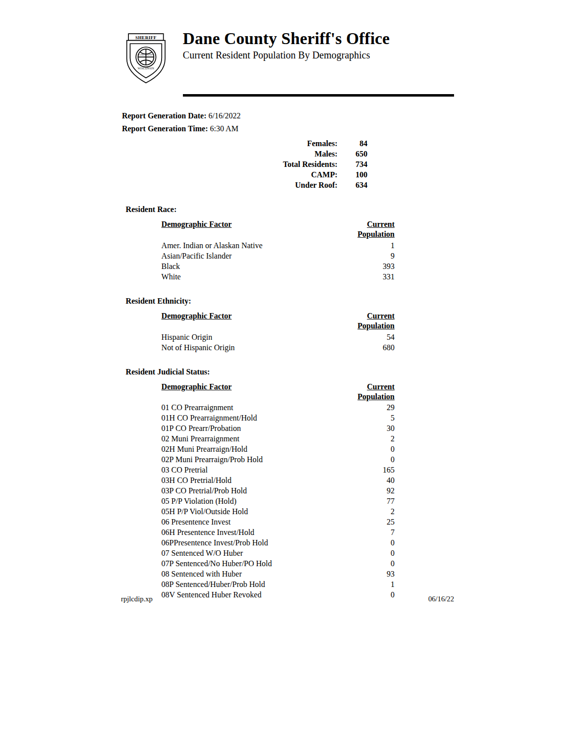SHERIFF WISCONSIN DANE COUNTY
Dane County Sheriff's Office
Current Resident Population By Demographics
Report Generation Date: 6/16/2022
Report Generation Time: 6:30 AM
| Females: | 84 | |
| Males: | 650 | |
| Total Residents: | 734 | |
| CAMP: | 100 | |
| Under Roof: | 634 | |
Resident Race:
| Demographic Factor | Current Population |
| --- | --- |
| Amer. Indian or Alaskan Native | 1 |
| Asian/Pacific Islander | 9 |
| Black | 393 |
| White | 331 |
Resident Ethnicity:
| Demographic Factor | Current Population |
| --- | --- |
| Hispanic Origin | 54 |
| Not of Hispanic Origin | 680 |
Resident Judicial Status:
| Demographic Factor | Current Population |
| --- | --- |
| 01 CO Prearraignment | 29 |
| 01H CO Prearraignment/Hold | 5 |
| 01P CO Prearr/Probation | 30 |
| 02 Muni Prearraignment | 2 |
| 02H Muni Prearraign/Hold | 0 |
| 02P Muni Prearraign/Prob Hold | 0 |
| 03 CO Pretrial | 165 |
| 03H CO Pretrial/Hold | 40 |
| 03P CO Pretrial/Prob Hold | 92 |
| 05 P/P Violation (Hold) | 77 |
| 05H P/P Viol/Outside Hold | 2 |
| 06 Presentence Invest | 25 |
| 06H Presentence Invest/Hold | 7 |
| 06PPresentence Invest/Prob Hold | 0 |
| 07 Sentenced W/O Huber | 0 |
| 07P Sentenced/No Huber/PO Hold | 0 |
| 08 Sentenced with Huber | 93 |
| 08P Sentenced/Huber/Prob Hold | 1 |
| 08V Sentenced Huber Revoked | 0 |
rpjlcdip.xp
06/16/22